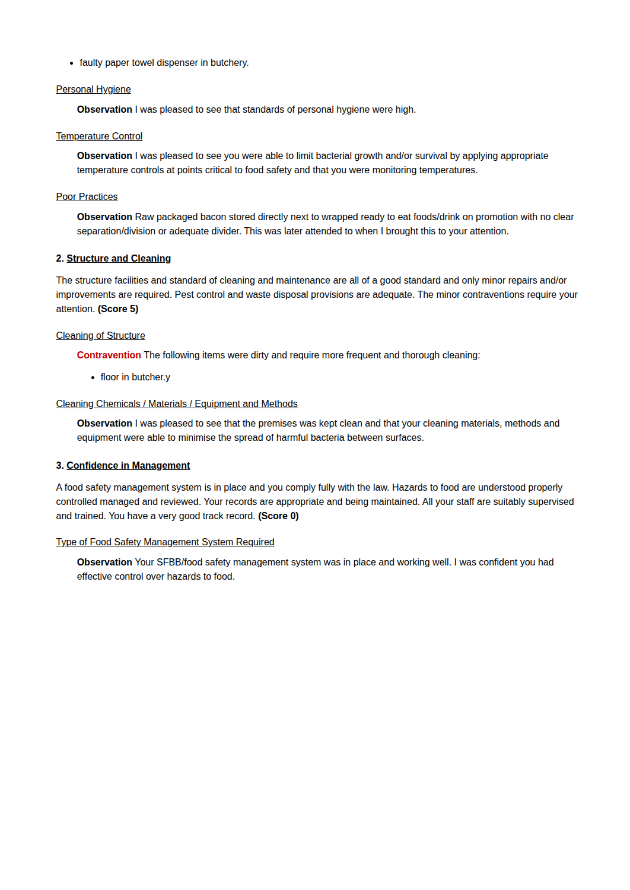faulty paper towel dispenser in butchery.
Personal Hygiene
Observation I was pleased to see that standards of personal hygiene were high.
Temperature Control
Observation I was pleased to see you were able to limit bacterial growth and/or survival by applying appropriate temperature controls at points critical to food safety and that you were monitoring temperatures.
Poor Practices
Observation Raw packaged bacon stored directly next to wrapped ready to eat foods/drink on promotion with no clear separation/division or adequate divider. This was later attended to when I brought this to your attention.
2. Structure and Cleaning
The structure facilities and standard of cleaning and maintenance are all of a good standard and only minor repairs and/or improvements are required. Pest control and waste disposal provisions are adequate. The minor contraventions require your attention. (Score 5)
Cleaning of Structure
Contravention The following items were dirty and require more frequent and thorough cleaning:
floor in butcher.y
Cleaning Chemicals / Materials / Equipment and Methods
Observation I was pleased to see that the premises was kept clean and that your cleaning materials, methods and equipment were able to minimise the spread of harmful bacteria between surfaces.
3. Confidence in Management
A food safety management system is in place and you comply fully with the law. Hazards to food are understood properly controlled managed and reviewed. Your records are appropriate and being maintained. All your staff are suitably supervised and trained. You have a very good track record. (Score 0)
Type of Food Safety Management System Required
Observation Your SFBB/food safety management system was in place and working well. I was confident you had effective control over hazards to food.